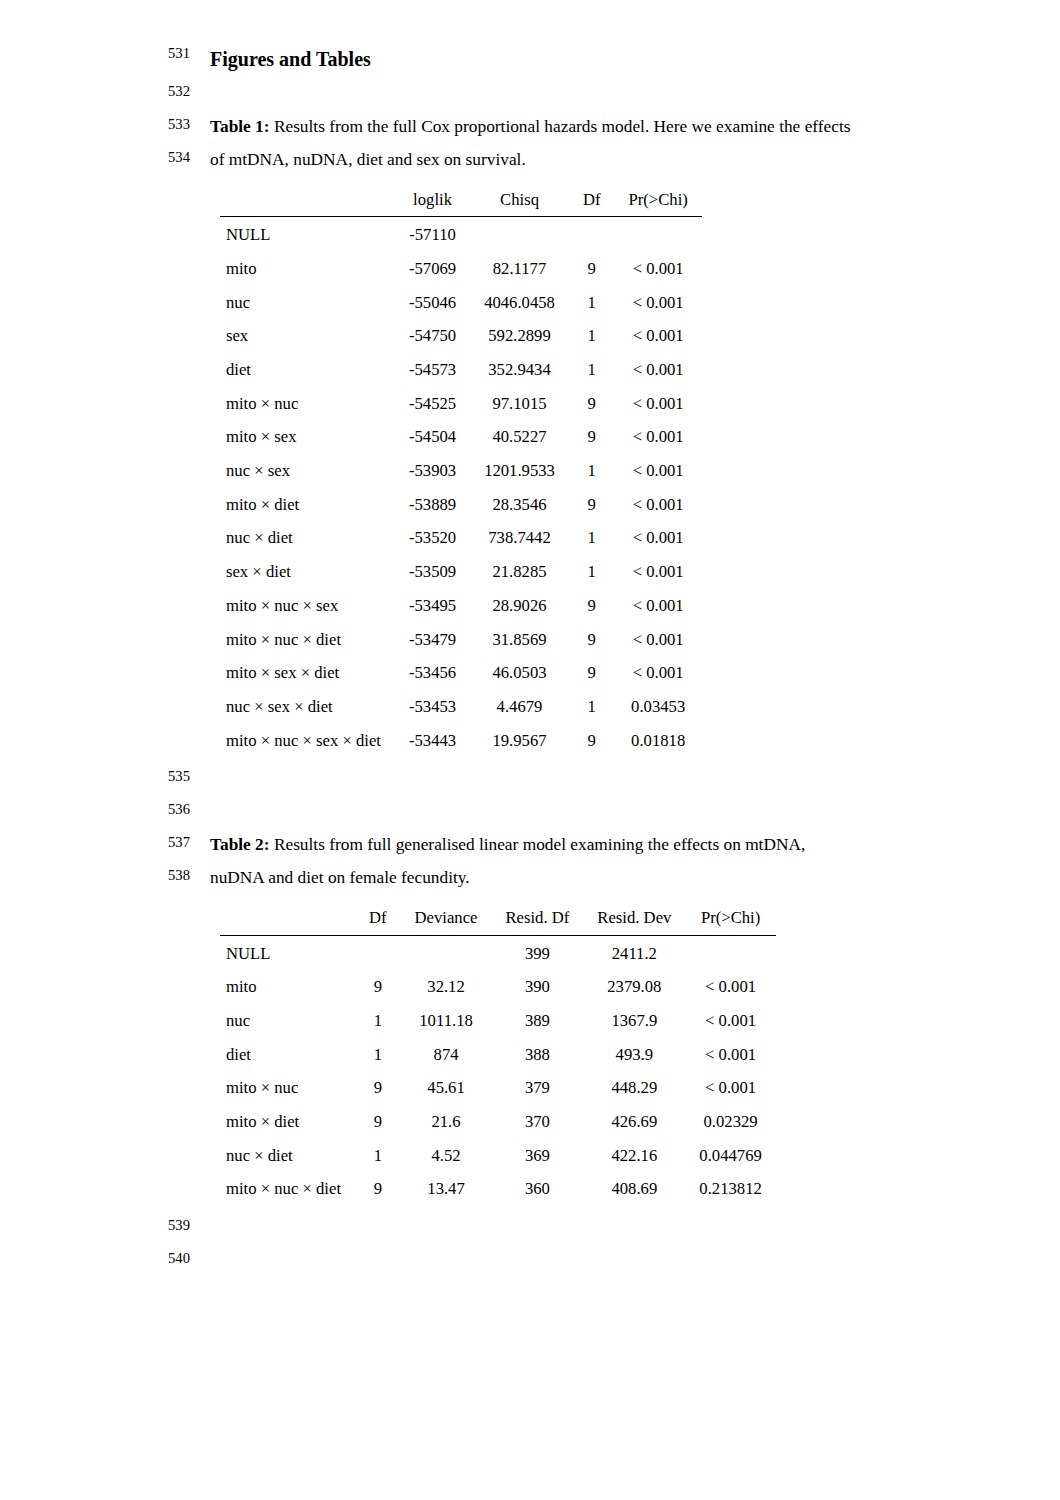531
Figures and Tables
532
533
Table 1: Results from the full Cox proportional hazards model. Here we examine the effects
534
of mtDNA, nuDNA, diet and sex on survival.
| | loglik | Chisq | Df | Pr(>Chi) |
| --- | --- | --- | --- | --- |
| NULL | -57110 | | | |
| mito | -57069 | 82.1177 | 9 | < 0.001 |
| nuc | -55046 | 4046.0458 | 1 | < 0.001 |
| sex | -54750 | 592.2899 | 1 | < 0.001 |
| diet | -54573 | 352.9434 | 1 | < 0.001 |
| mito × nuc | -54525 | 97.1015 | 9 | < 0.001 |
| mito × sex | -54504 | 40.5227 | 9 | < 0.001 |
| nuc × sex | -53903 | 1201.9533 | 1 | < 0.001 |
| mito × diet | -53889 | 28.3546 | 9 | < 0.001 |
| nuc × diet | -53520 | 738.7442 | 1 | < 0.001 |
| sex × diet | -53509 | 21.8285 | 1 | < 0.001 |
| mito × nuc × sex | -53495 | 28.9026 | 9 | < 0.001 |
| mito × nuc × diet | -53479 | 31.8569 | 9 | < 0.001 |
| mito × sex × diet | -53456 | 46.0503 | 9 | < 0.001 |
| nuc × sex × diet | -53453 | 4.4679 | 1 | 0.03453 |
| mito × nuc × sex × diet | -53443 | 19.9567 | 9 | 0.01818 |
535
536
537
Table 2: Results from full generalised linear model examining the effects on mtDNA,
538
nuDNA and diet on female fecundity.
| | Df | Deviance | Resid. Df | Resid. Dev | Pr(>Chi) |
| --- | --- | --- | --- | --- | --- |
| NULL | | | 399 | 2411.2 | |
| mito | 9 | 32.12 | 390 | 2379.08 | < 0.001 |
| nuc | 1 | 1011.18 | 389 | 1367.9 | < 0.001 |
| diet | 1 | 874 | 388 | 493.9 | < 0.001 |
| mito × nuc | 9 | 45.61 | 379 | 448.29 | < 0.001 |
| mito × diet | 9 | 21.6 | 370 | 426.69 | 0.02329 |
| nuc × diet | 1 | 4.52 | 369 | 422.16 | 0.044769 |
| mito × nuc × diet | 9 | 13.47 | 360 | 408.69 | 0.213812 |
539
540